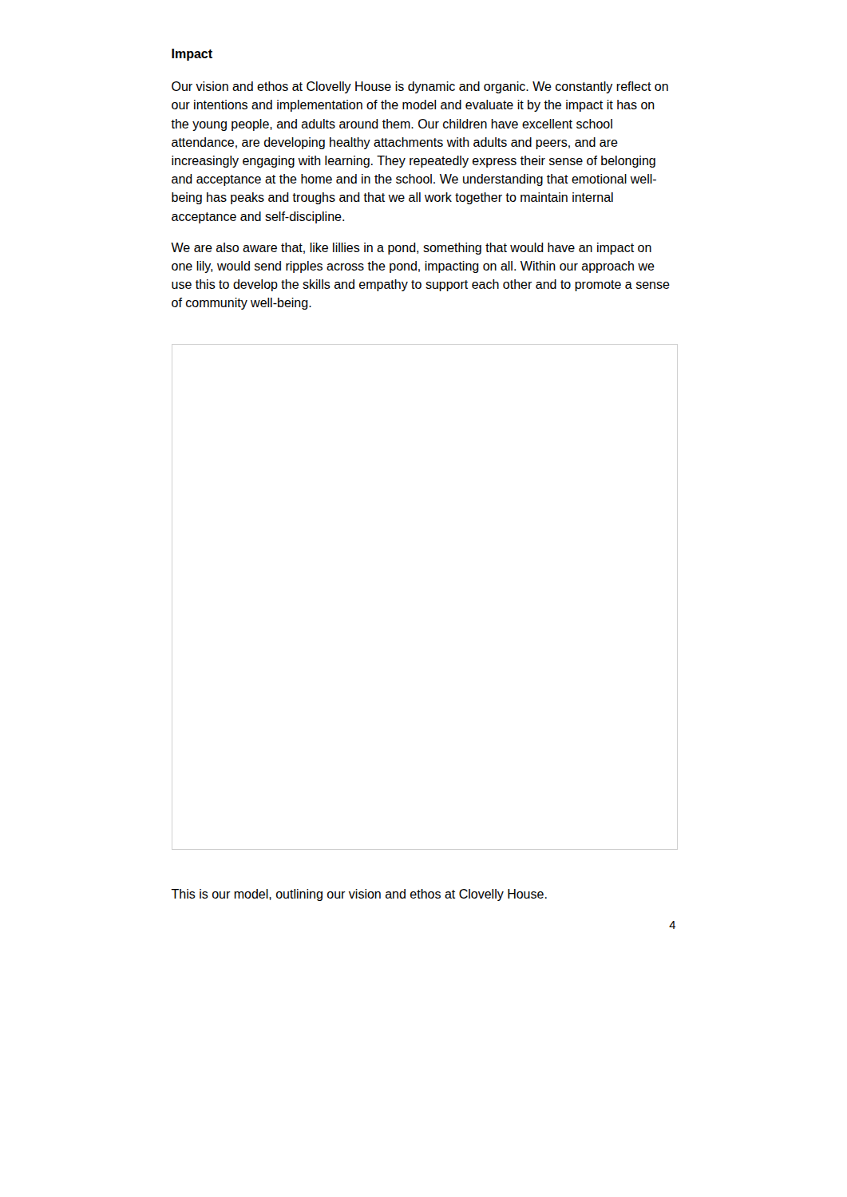Impact
Our vision and ethos at Clovelly House is dynamic and organic. We constantly reflect on our intentions and implementation of the model and evaluate it by the impact it has on the young people, and adults around them. Our children have excellent school attendance, are developing healthy attachments with adults and peers, and are increasingly engaging with learning. They repeatedly express their sense of belonging and acceptance at the home and in the school. We understanding that emotional well-being has peaks and troughs and that we all work together to maintain internal acceptance and self-discipline.
We are also aware that, like lillies in a pond, something that would have an impact on one lily, would send ripples across the pond, impacting on all. Within our approach we use this to develop the skills and empathy to support each other and to promote a sense of community well-being.
This is our model, outlining our vision and ethos at Clovelly House.
4